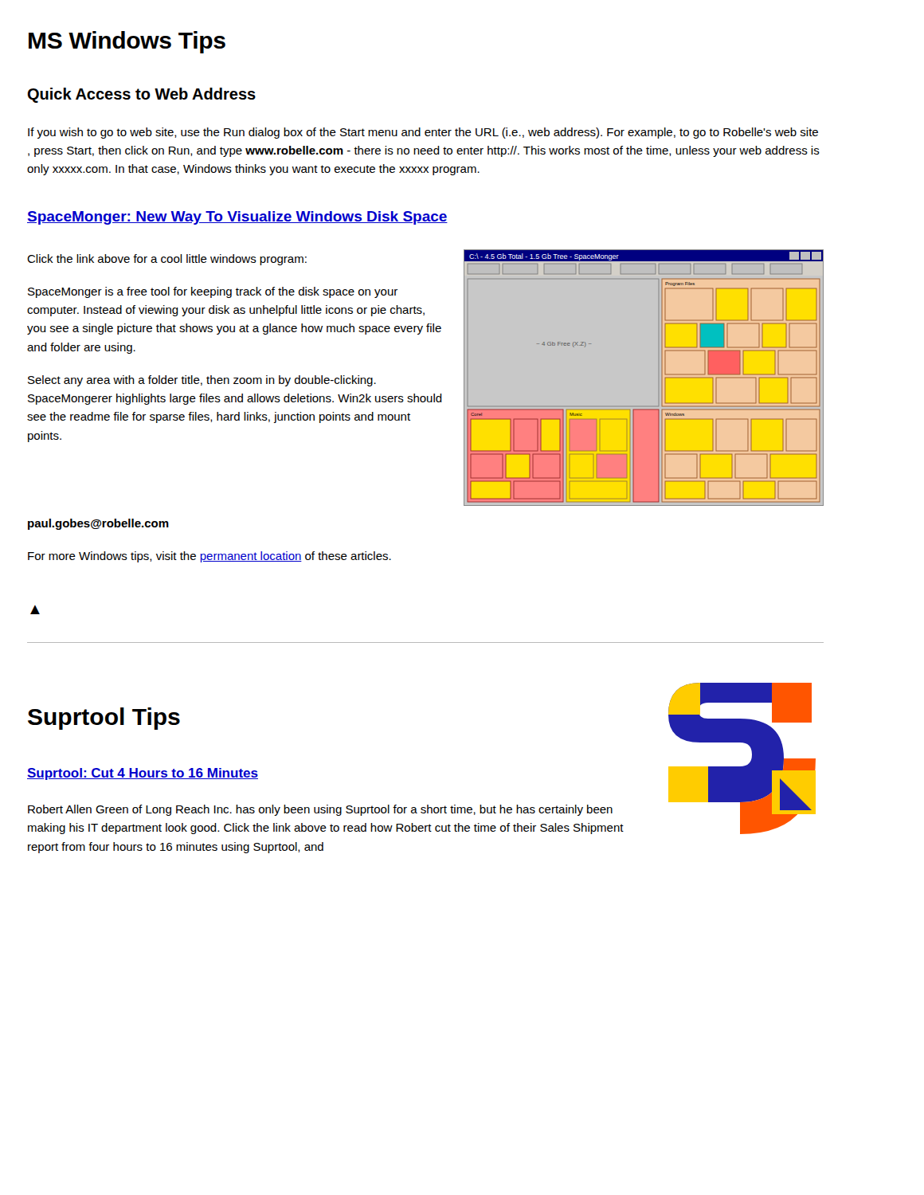MS Windows Tips
Quick Access to Web Address
If you wish to go to web site, use the Run dialog box of the Start menu and enter the URL (i.e., web address). For example, to go to Robelle's web site , press Start, then click on Run, and type www.robelle.com - there is no need to enter http://. This works most of the time, unless your web address is only xxxxx.com. In that case, Windows thinks you want to execute the xxxxx program.
SpaceMonger: New Way To Visualize Windows Disk Space
Click the link above for a cool little windows program:
SpaceMonger is a free tool for keeping track of the disk space on your computer. Instead of viewing your disk as unhelpful little icons or pie charts, you see a single picture that shows you at a glance how much space every file and folder are using.
Select any area with a folder title, then zoom in by double-clicking. SpaceMongerer highlights large files and allows deletions. Win2k users should see the readme file for sparse files, hard links, junction points and mount points.
paul.gobes@robelle.com
For more Windows tips, visit the permanent location of these articles.
▲
Suprtool Tips
Suprtool: Cut 4 Hours to 16 Minutes
Robert Allen Green of Long Reach Inc. has only been using Suprtool for a short time, but he has certainly been making his IT department look good. Click the link above to read how Robert cut the time of their Sales Shipment report from four hours to 16 minutes using Suprtool, and